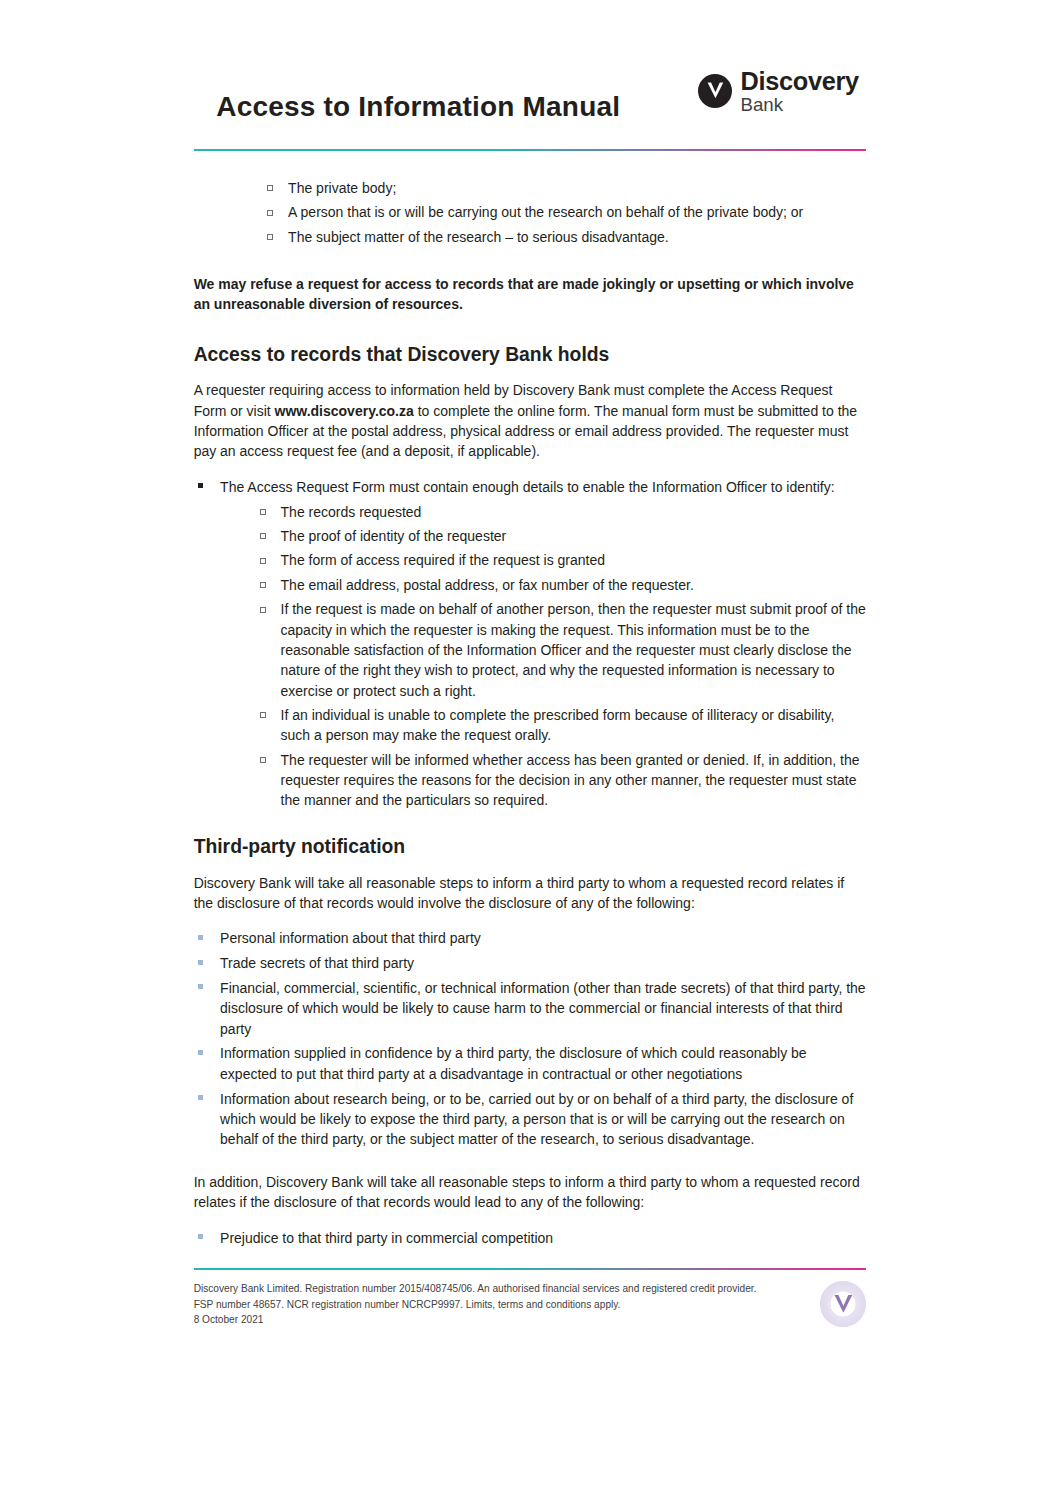Access to Information Manual
Discovery
Bank
The private body;
A person that is or will be carrying out the research on behalf of the private body; or
The subject matter of the research – to serious disadvantage.
We may refuse a request for access to records that are made jokingly or upsetting or which involve an unreasonable diversion of resources.
Access to records that Discovery Bank holds
A requester requiring access to information held by Discovery Bank must complete the Access Request Form or visit www.discovery.co.za to complete the online form. The manual form must be submitted to the Information Officer at the postal address, physical address or email address provided. The requester must pay an access request fee (and a deposit, if applicable).
The Access Request Form must contain enough details to enable the Information Officer to identify:
The records requested
The proof of identity of the requester
The form of access required if the request is granted
The email address, postal address, or fax number of the requester.
If the request is made on behalf of another person, then the requester must submit proof of the capacity in which the requester is making the request. This information must be to the reasonable satisfaction of the Information Officer and the requester must clearly disclose the nature of the right they wish to protect, and why the requested information is necessary to exercise or protect such a right.
If an individual is unable to complete the prescribed form because of illiteracy or disability, such a person may make the request orally.
The requester will be informed whether access has been granted or denied. If, in addition, the requester requires the reasons for the decision in any other manner, the requester must state the manner and the particulars so required.
Third-party notification
Discovery Bank will take all reasonable steps to inform a third party to whom a requested record relates if the disclosure of that records would involve the disclosure of any of the following:
Personal information about that third party
Trade secrets of that third party
Financial, commercial, scientific, or technical information (other than trade secrets) of that third party, the disclosure of which would be likely to cause harm to the commercial or financial interests of that third party
Information supplied in confidence by a third party, the disclosure of which could reasonably be expected to put that third party at a disadvantage in contractual or other negotiations
Information about research being, or to be, carried out by or on behalf of a third party, the disclosure of which would be likely to expose the third party, a person that is or will be carrying out the research on behalf of the third party, or the subject matter of the research, to serious disadvantage.
In addition, Discovery Bank will take all reasonable steps to inform a third party to whom a requested record relates if the disclosure of that records would lead to any of the following:
Prejudice to that third party in commercial competition
Discovery Bank Limited. Registration number 2015/408745/06. An authorised financial services and registered credit provider.
FSP number 48657. NCR registration number NCRCP9997. Limits, terms and conditions apply.
8 October 2021